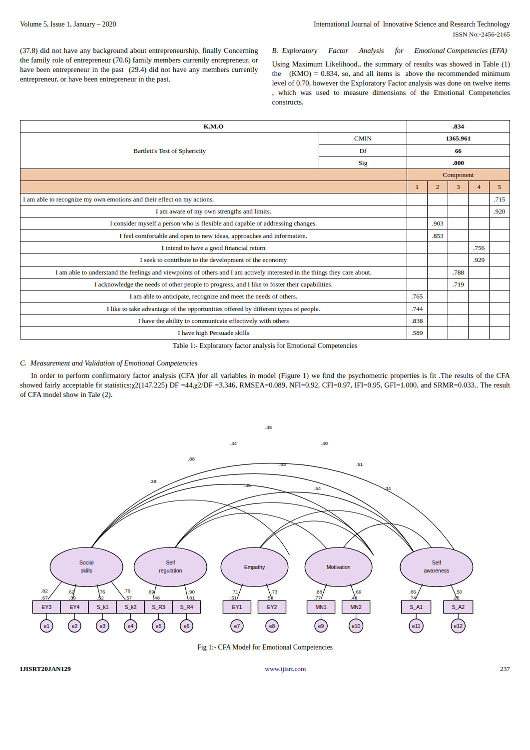Volume 5, Issue 1, January – 2020
International Journal of Innovative Science and Research Technology
ISSN No:-2456-2165
(37.8) did not have any background about entrepreneurship, finally Concerning the family role of entrepreneur (70.6) family members currently entrepreneur, or have been entrepreneur in the past (29.4) did not have any members currently entrepreneur, or have been entrepreneur in the past.
B. Exploratory Factor Analysis for Emotional Competencies (EFA)
Using Maximum Likelihood., the summary of results was showed in Table (1) the (KMO) = 0.834, so, and all items is above the recommended minimum level of 0.70, however the Exploratory Factor analysis was done on twelve items , which was used to measure dimensions of the Emotional Competencies constructs.
| K.M.O | .834 |
| Bartlett's Test of Sphericity | CMIN | 1365.961 |
| Df | 66 |
| Sig | .000 |
| | Component |
| | 1 | 2 | 3 | 4 | 5 |
| I am able to recognize my own emotions and their effect on my actions. | | | | | .715 |
| I am aware of my own strengths and limits. | | | | | .920 |
| I consider myself a person who is flexible and capable of addressing changes. | | .903 | | | |
| I feel comfortable and open to new ideas, approaches and information. | | .853 | | | |
| I intend to have a good financial return | | | | .756 | |
| I seek to contribute to the development of the economy | | | | .929 | |
| I am able to understand the feelings and viewpoints of others and I am actively interested in the things they care about. | | | .788 | | |
| I acknowledge the needs of other people to progress, and I like to foster their capabilities. | | | .719 | | |
| I am able to anticipate, recognize and meet the needs of others. | .765 | | | | |
| I like to take advantage of the opportunities offered by different types of people. | .744 | | | | |
| I have the ability to communicate effectively with others | .838 | | | | |
| I have high Persuade skills | .589 | | | | |
Table 1:- Exploratory factor analysis for Emotional Competencies
C. Measurement and Validation of Emotional Competencies
In order to perform confirmatory factor analysis (CFA )for all variables in model (Figure 1) we find the psychometric properties is fit .The results of the CFA showed fairly acceptable fit statistics:χ2(147.225) DF =44,χ2/DF =3.346, RMSEA=0.089, NFI=0.92, CFI=0.97, IFI=0.95, GFI=1.000, and SRMR=0.033.. The result of CFA model show in Tale (2).
.45 .44 .40 .88 .63 .51 .38 .45 .54 .34 Social skills Self regulation Empathy Motivation Self awareness .82 .62 .76 .76 .69 .90 .71 .73 .88 .69 .86 .50 EY3 EY4 S_k1 S_k2 S_R3 S_R4 EY1 EY2 MN1 MN2 S_A1 S_A2 .67 .39 .52 .57 .48 .81 .51 .53 .77 .48 .74 .25 e1 e2 e3 e4 e5 e6 e7 e8 e9 e10 e11 e12
Fig 1:- CFA Model for Emotional Competencies
IJISRT20JAN129
www.ijisrt.com
237